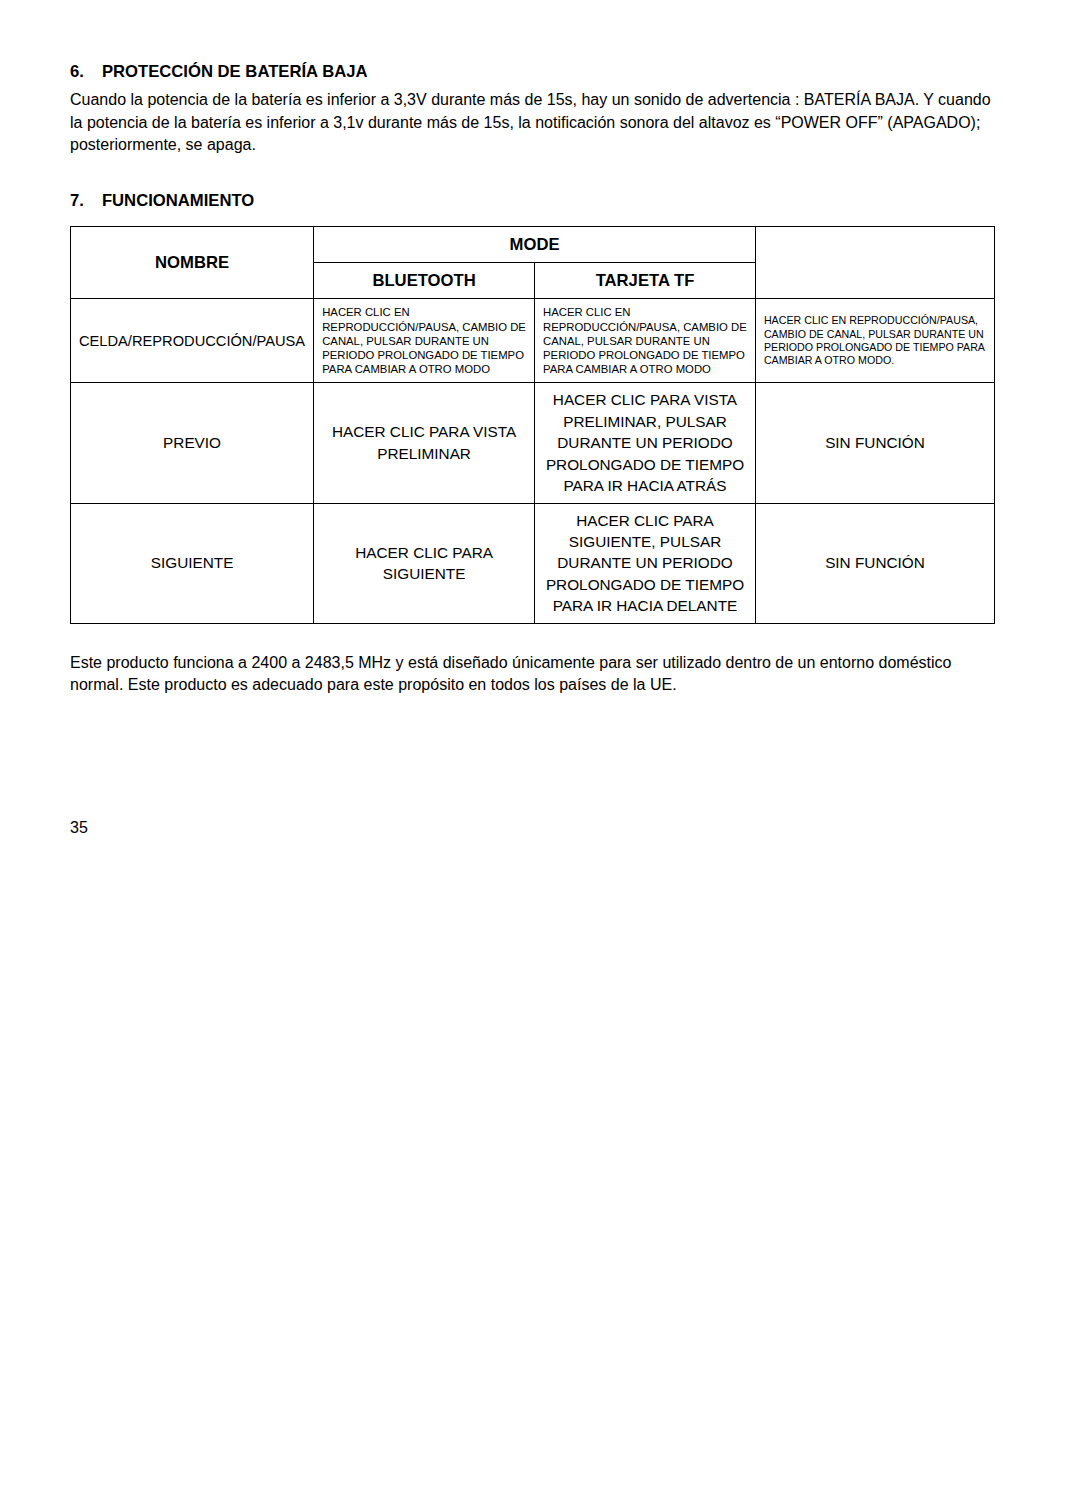6. PROTECCIÓN DE BATERÍA BAJA
Cuando la potencia de la batería es inferior a 3,3V durante más de 15s, hay un sonido de advertencia : BATERÍA BAJA. Y cuando la potencia de la batería es inferior a 3,1v durante más de 15s, la notificación sonora del altavoz es “POWER OFF” (APAGADO); posteriormente, se apaga.
7. FUNCIONAMIENTO
| NOMBRE | MODE | |
| --- | --- | --- |
| BLUETOOTH | TARJETA TF |
| CELDA/REPRODUCCIÓN/PAUSA | HACER CLIC EN REPRODUCCIÓN/PAUSA, CAMBIO DE CANAL, PULSAR DURANTE UN PERIODO PROLONGADO DE TIEMPO PARA CAMBIAR A OTRO MODO | HACER CLIC EN REPRODUCCIÓN/PAUSA, CAMBIO DE CANAL, PULSAR DURANTE UN PERIODO PROLONGADO DE TIEMPO PARA CAMBIAR A OTRO MODO | HACER CLIC EN REPRODUCCIÓN/PAUSA, CAMBIO DE CANAL, PULSAR DURANTE UN PERIODO PROLONGADO DE TIEMPO PARA CAMBIAR A OTRO MODO. |
| PREVIO | HACER CLIC PARA VISTA PRELIMINAR | HACER CLIC PARA VISTA PRELIMINAR, PULSAR DURANTE UN PERIODO PROLONGADO DE TIEMPO PARA IR HACIA ATRÁS | SIN FUNCIÓN |
| SIGUIENTE | HACER CLIC PARA SIGUIENTE | HACER CLIC PARA SIGUIENTE, PULSAR DURANTE UN PERIODO PROLONGADO DE TIEMPO PARA IR HACIA DELANTE | SIN FUNCIÓN |
Este producto funciona a 2400 a 2483,5 MHz y está diseñado únicamente para ser utilizado dentro de un entorno doméstico normal. Este producto es adecuado para este propósito en todos los países de la UE.
35